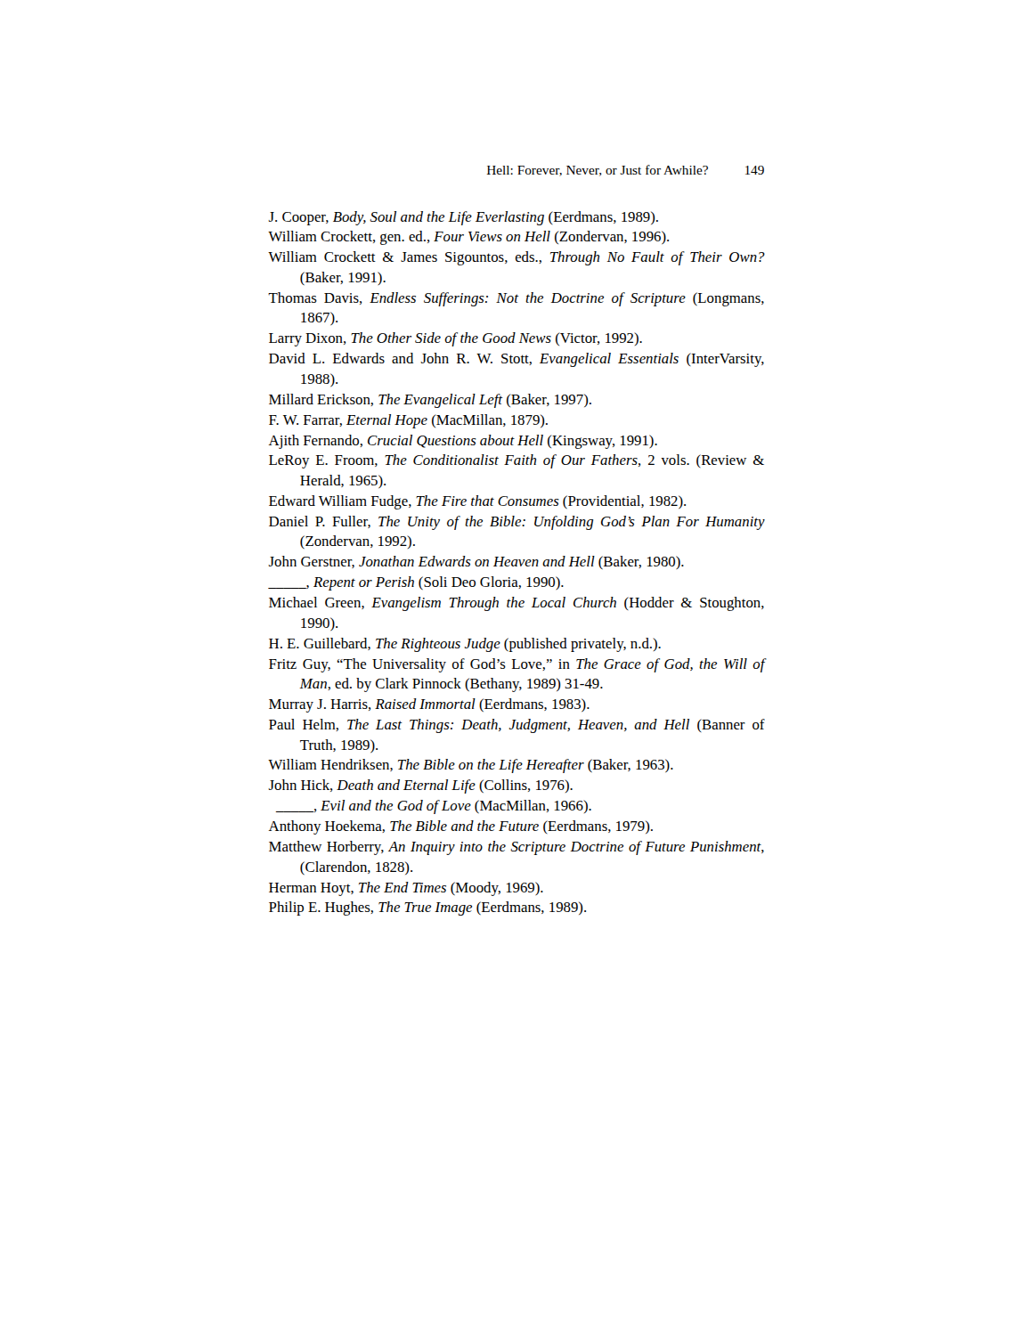Hell: Forever, Never, or Just for Awhile?149
J. Cooper, Body, Soul and the Life Everlasting (Eerdmans, 1989).
William Crockett, gen. ed., Four Views on Hell (Zondervan, 1996).
William Crockett & James Sigountos, eds., Through No Fault of Their Own? (Baker, 1991).
Thomas Davis, Endless Sufferings: Not the Doctrine of Scripture (Longmans, 1867).
Larry Dixon, The Other Side of the Good News (Victor, 1992).
David L. Edwards and John R. W. Stott, Evangelical Essentials (InterVarsity, 1988).
Millard Erickson, The Evangelical Left (Baker, 1997).
F. W. Farrar, Eternal Hope (MacMillan, 1879).
Ajith Fernando, Crucial Questions about Hell (Kingsway, 1991).
LeRoy E. Froom, The Conditionalist Faith of Our Fathers, 2 vols. (Review & Herald, 1965).
Edward William Fudge, The Fire that Consumes (Providential, 1982).
Daniel P. Fuller, The Unity of the Bible: Unfolding God’s Plan For Humanity (Zondervan, 1992).
John Gerstner, Jonathan Edwards on Heaven and Hell (Baker, 1980).
_____, Repent or Perish (Soli Deo Gloria, 1990).
Michael Green, Evangelism Through the Local Church (Hodder & Stoughton, 1990).
H. E. Guillebard, The Righteous Judge (published privately, n.d.).
Fritz Guy, “The Universality of God’s Love,” in The Grace of God, the Will of Man, ed. by Clark Pinnock (Bethany, 1989) 31-49.
Murray J. Harris, Raised Immortal (Eerdmans, 1983).
Paul Helm, The Last Things: Death, Judgment, Heaven, and Hell (Banner of Truth, 1989).
William Hendriksen, The Bible on the Life Hereafter (Baker, 1963).
John Hick, Death and Eternal Life (Collins, 1976).
_____, Evil and the God of Love (MacMillan, 1966).
Anthony Hoekema, The Bible and the Future (Eerdmans, 1979).
Matthew Horberry, An Inquiry into the Scripture Doctrine of Future Punishment, (Clarendon, 1828).
Herman Hoyt, The End Times (Moody, 1969).
Philip E. Hughes, The True Image (Eerdmans, 1989).